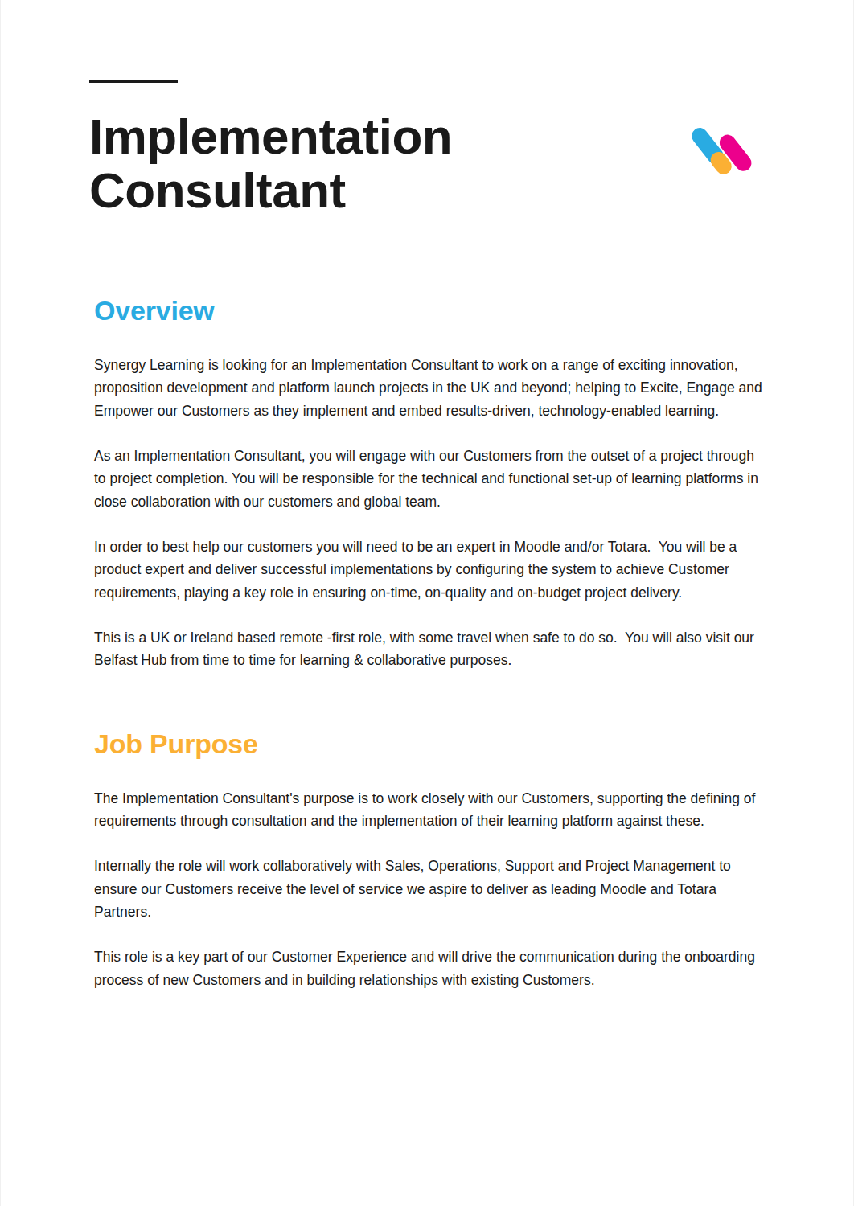Implementation
Consultant
Overview
Synergy Learning is looking for an Implementation Consultant to work on a range of exciting innovation, proposition development and platform launch projects in the UK and beyond; helping to Excite, Engage and Empower our Customers as they implement and embed results-driven, technology-enabled learning.
As an Implementation Consultant, you will engage with our Customers from the outset of a project through to project completion. You will be responsible for the technical and functional set-up of learning platforms in close collaboration with our customers and global team.
In order to best help our customers you will need to be an expert in Moodle and/or Totara. You will be a product expert and deliver successful implementations by configuring the system to achieve Customer requirements, playing a key role in ensuring on-time, on-quality and on-budget project delivery.
This is a UK or Ireland based remote -first role, with some travel when safe to do so. You will also visit our Belfast Hub from time to time for learning & collaborative purposes.
Job Purpose
The Implementation Consultant's purpose is to work closely with our Customers, supporting the defining of requirements through consultation and the implementation of their learning platform against these.
Internally the role will work collaboratively with Sales, Operations, Support and Project Management to ensure our Customers receive the level of service we aspire to deliver as leading Moodle and Totara Partners.
This role is a key part of our Customer Experience and will drive the communication during the onboarding process of new Customers and in building relationships with existing Customers.